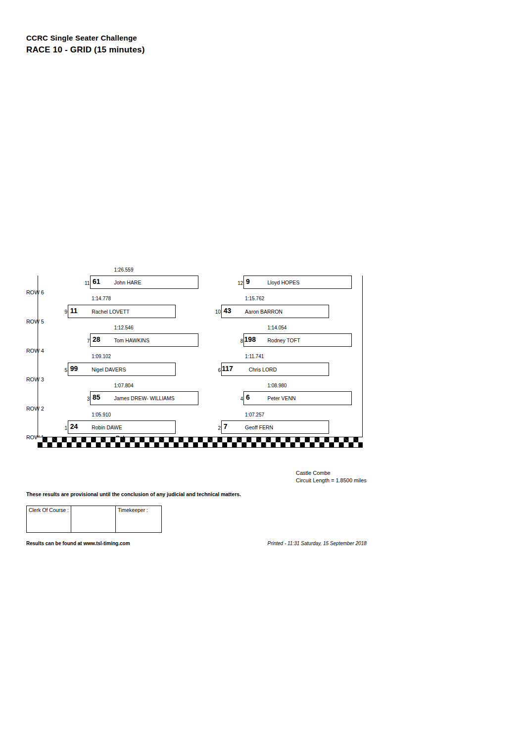CCRC Single Seater Challenge
RACE 10 - GRID (15 minutes)
ROW 6
11
61
1:26.559
John HARE
12
9
Lloyd HOPES
ROW 5
9
11
1:14.778
Rachel LOVETT
10
43
1:15.762
Aaron BARRON
ROW 4
7
28
1:12.546
Tom HAWKINS
8
198
1:14.054
Rodney TOFT
ROW 3
5
99
1:09.102
Nigel DAVERS
6
117
1:11.741
Chris LORD
ROW 2
3
85
1:07.804
James DREW- WILLIAMS
4
6
1:08.980
Peter VENN
ROW 1
1
24
1:05.910
Robin DAWE
Pole
2
7
1:07.257
Geoff FERN
Castle Combe
Circuit Length = 1.8500 miles
These results are provisional until the conclusion of any judicial and technical matters.
| Clerk Of Course : | | Timekeeper : |
Results can be found at www.tsl-timing.com Printed - 11:31 Saturday, 15 September 2018